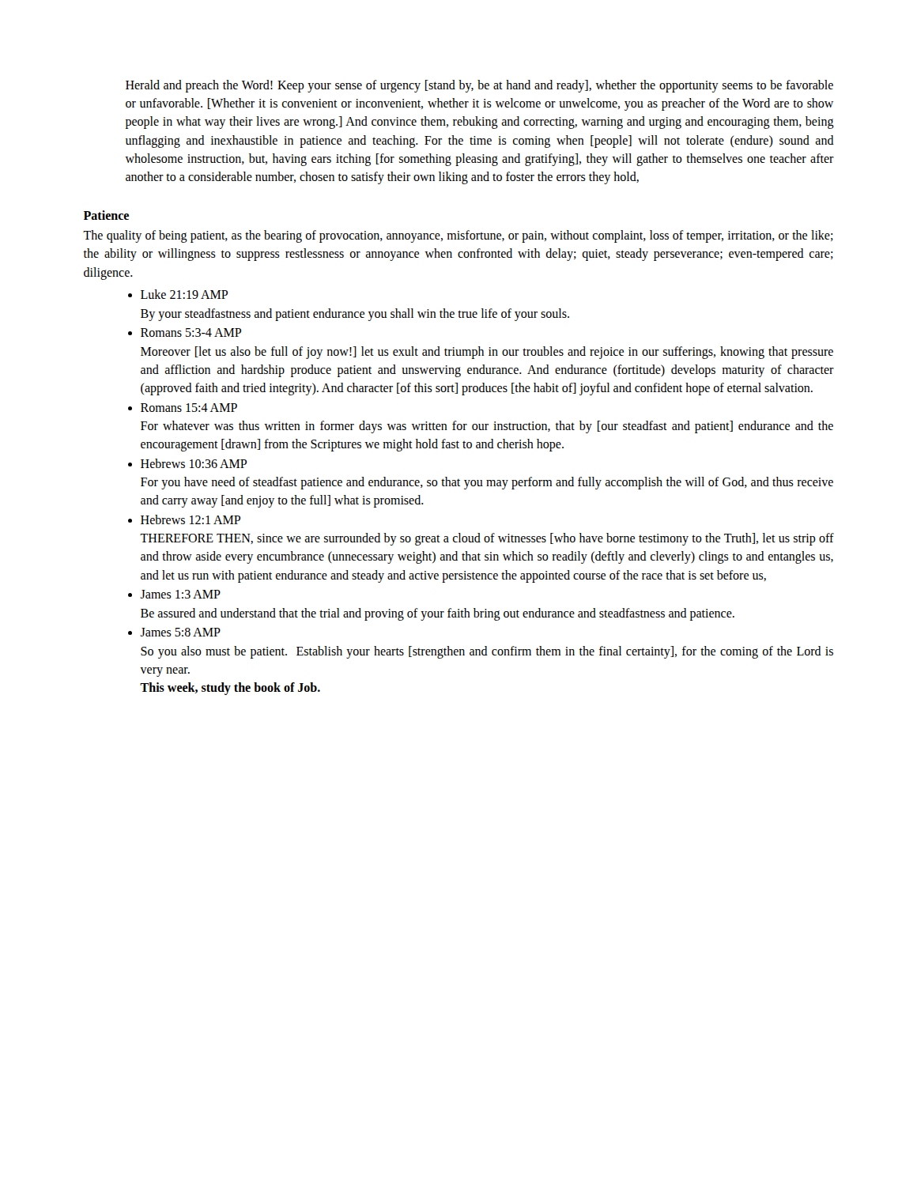Herald and preach the Word! Keep your sense of urgency [stand by, be at hand and ready], whether the opportunity seems to be favorable or unfavorable. [Whether it is convenient or inconvenient, whether it is welcome or unwelcome, you as preacher of the Word are to show people in what way their lives are wrong.] And convince them, rebuking and correcting, warning and urging and encouraging them, being unflagging and inexhaustible in patience and teaching. For the time is coming when [people] will not tolerate (endure) sound and wholesome instruction, but, having ears itching [for something pleasing and gratifying], they will gather to themselves one teacher after another to a considerable number, chosen to satisfy their own liking and to foster the errors they hold,
Patience
The quality of being patient, as the bearing of provocation, annoyance, misfortune, or pain, without complaint, loss of temper, irritation, or the like; the ability or willingness to suppress restlessness or annoyance when confronted with delay; quiet, steady perseverance; even-tempered care; diligence.
Luke 21:19 AMP By your steadfastness and patient endurance you shall win the true life of your souls.
Romans 5:3-4 AMP Moreover [let us also be full of joy now!] let us exult and triumph in our troubles and rejoice in our sufferings, knowing that pressure and affliction and hardship produce patient and unswerving endurance. And endurance (fortitude) develops maturity of character (approved faith and tried integrity). And character [of this sort] produces [the habit of] joyful and confident hope of eternal salvation.
Romans 15:4 AMP For whatever was thus written in former days was written for our instruction, that by [our steadfast and patient] endurance and the encouragement [drawn] from the Scriptures we might hold fast to and cherish hope.
Hebrews 10:36 AMP For you have need of steadfast patience and endurance, so that you may perform and fully accomplish the will of God, and thus receive and carry away [and enjoy to the full] what is promised.
Hebrews 12:1 AMP THEREFORE THEN, since we are surrounded by so great a cloud of witnesses [who have borne testimony to the Truth], let us strip off and throw aside every encumbrance (unnecessary weight) and that sin which so readily (deftly and cleverly) clings to and entangles us, and let us run with patient endurance and steady and active persistence the appointed course of the race that is set before us,
James 1:3 AMP Be assured and understand that the trial and proving of your faith bring out endurance and steadfastness and patience.
James 5:8 AMP So you also must be patient. Establish your hearts [strengthen and confirm them in the final certainty], for the coming of the Lord is very near. This week, study the book of Job.